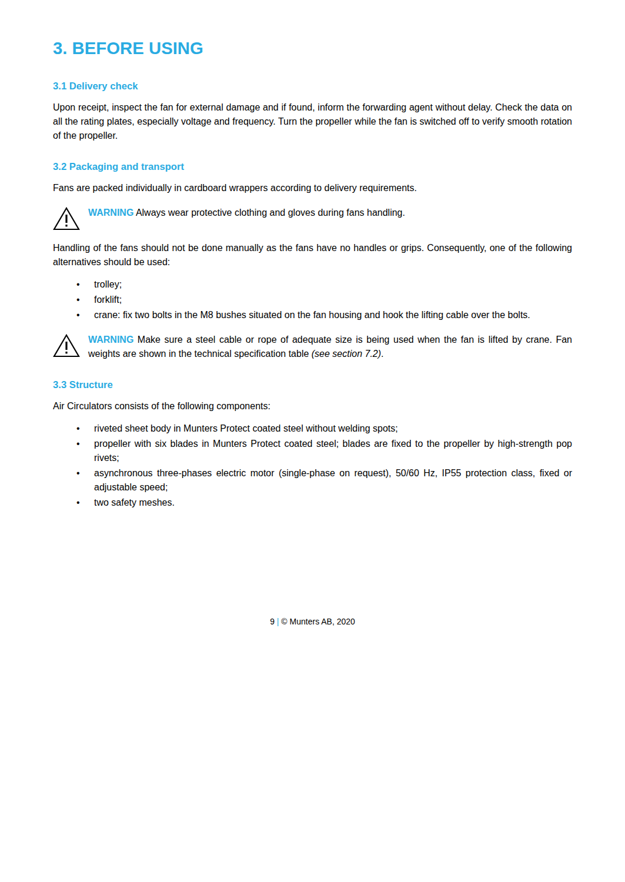3. BEFORE USING
3.1 Delivery check
Upon receipt, inspect the fan for external damage and if found, inform the forwarding agent without delay. Check the data on all the rating plates, especially voltage and frequency. Turn the propeller while the fan is switched off to verify smooth rotation of the propeller.
3.2 Packaging and transport
Fans are packed individually in cardboard wrappers according to delivery requirements.
WARNING Always wear protective clothing and gloves during fans handling.
Handling of the fans should not be done manually as the fans have no handles or grips. Consequently, one of the following alternatives should be used:
trolley;
forklift;
crane: fix two bolts in the M8 bushes situated on the fan housing and hook the lifting cable over the bolts.
WARNING Make sure a steel cable or rope of adequate size is being used when the fan is lifted by crane. Fan weights are shown in the technical specification table (see section 7.2).
3.3 Structure
Air Circulators consists of the following components:
riveted sheet body in Munters Protect coated steel without welding spots;
propeller with six blades in Munters Protect coated steel; blades are fixed to the propeller by high-strength pop rivets;
asynchronous three-phases electric motor (single-phase on request), 50/60 Hz, IP55 protection class, fixed or adjustable speed;
two safety meshes.
9 | © Munters AB, 2020